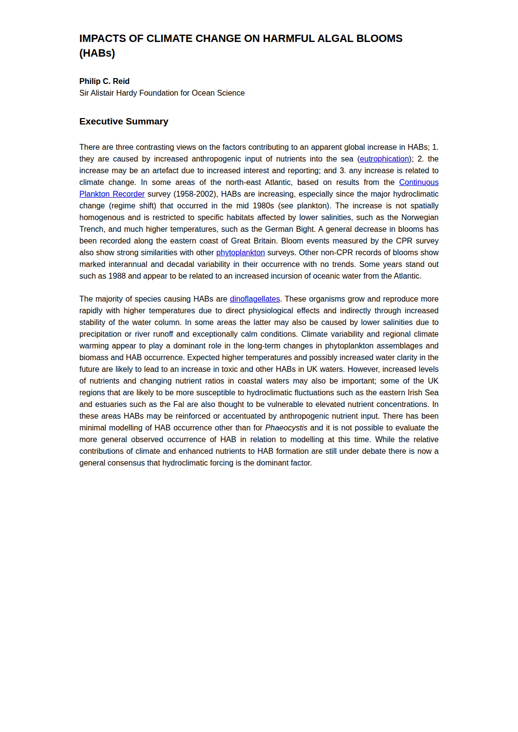IMPACTS OF CLIMATE CHANGE ON HARMFUL ALGAL BLOOMS (HABs)
Philip C. Reid
Sir Alistair Hardy Foundation for Ocean Science
Executive Summary
There are three contrasting views on the factors contributing to an apparent global increase in HABs; 1. they are caused by increased anthropogenic input of nutrients into the sea (eutrophication); 2. the increase may be an artefact due to increased interest and reporting; and 3. any increase is related to climate change. In some areas of the north-east Atlantic, based on results from the Continuous Plankton Recorder survey (1958-2002), HABs are increasing, especially since the major hydroclimatic change (regime shift) that occurred in the mid 1980s (see plankton). The increase is not spatially homogenous and is restricted to specific habitats affected by lower salinities, such as the Norwegian Trench, and much higher temperatures, such as the German Bight. A general decrease in blooms has been recorded along the eastern coast of Great Britain. Bloom events measured by the CPR survey also show strong similarities with other phytoplankton surveys. Other non-CPR records of blooms show marked interannual and decadal variability in their occurrence with no trends. Some years stand out such as 1988 and appear to be related to an increased incursion of oceanic water from the Atlantic.
The majority of species causing HABs are dinoflagellates. These organisms grow and reproduce more rapidly with higher temperatures due to direct physiological effects and indirectly through increased stability of the water column. In some areas the latter may also be caused by lower salinities due to precipitation or river runoff and exceptionally calm conditions. Climate variability and regional climate warming appear to play a dominant role in the long-term changes in phytoplankton assemblages and biomass and HAB occurrence. Expected higher temperatures and possibly increased water clarity in the future are likely to lead to an increase in toxic and other HABs in UK waters. However, increased levels of nutrients and changing nutrient ratios in coastal waters may also be important; some of the UK regions that are likely to be more susceptible to hydroclimatic fluctuations such as the eastern Irish Sea and estuaries such as the Fal are also thought to be vulnerable to elevated nutrient concentrations. In these areas HABs may be reinforced or accentuated by anthropogenic nutrient input. There has been minimal modelling of HAB occurrence other than for Phaeocystis and it is not possible to evaluate the more general observed occurrence of HAB in relation to modelling at this time. While the relative contributions of climate and enhanced nutrients to HAB formation are still under debate there is now a general consensus that hydroclimatic forcing is the dominant factor.